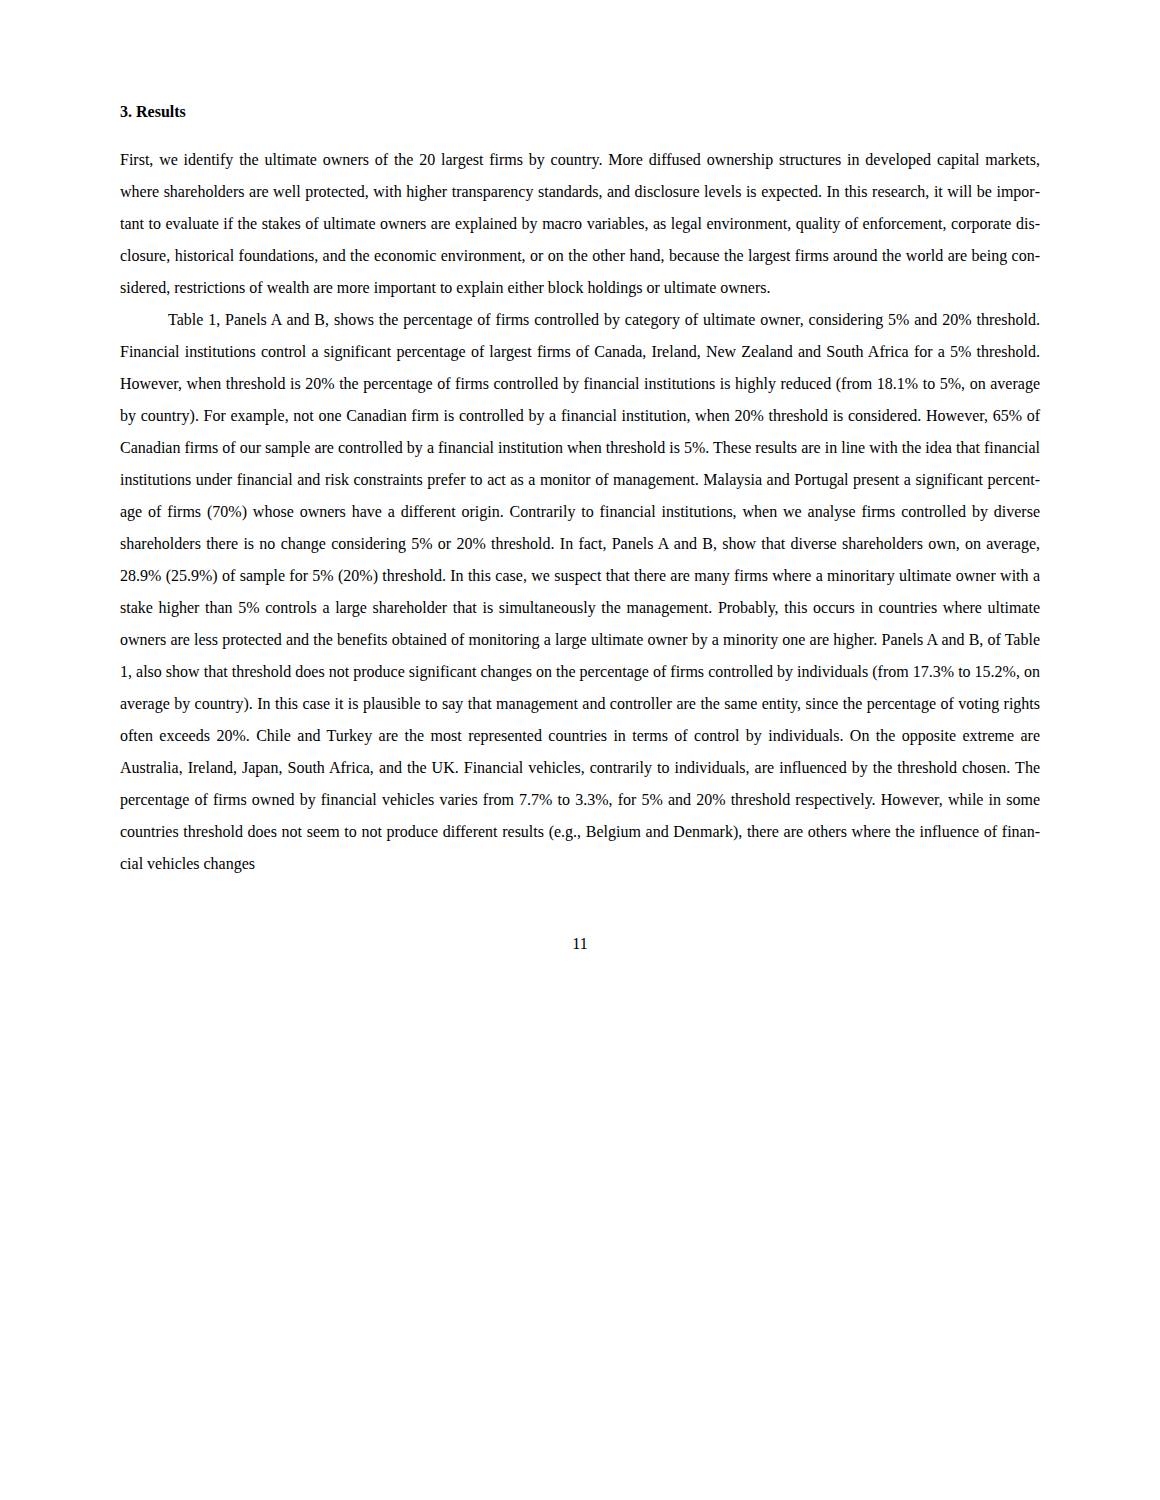3. Results
First, we identify the ultimate owners of the 20 largest firms by country. More diffused ownership structures in developed capital markets, where shareholders are well protected, with higher transparency standards, and disclosure levels is expected. In this research, it will be important to evaluate if the stakes of ultimate owners are explained by macro variables, as legal environment, quality of enforcement, corporate disclosure, historical foundations, and the economic environment, or on the other hand, because the largest firms around the world are being considered, restrictions of wealth are more important to explain either block holdings or ultimate owners.
Table 1, Panels A and B, shows the percentage of firms controlled by category of ultimate owner, considering 5% and 20% threshold. Financial institutions control a significant percentage of largest firms of Canada, Ireland, New Zealand and South Africa for a 5% threshold. However, when threshold is 20% the percentage of firms controlled by financial institutions is highly reduced (from 18.1% to 5%, on average by country). For example, not one Canadian firm is controlled by a financial institution, when 20% threshold is considered. However, 65% of Canadian firms of our sample are controlled by a financial institution when threshold is 5%. These results are in line with the idea that financial institutions under financial and risk constraints prefer to act as a monitor of management. Malaysia and Portugal present a significant percentage of firms (70%) whose owners have a different origin. Contrarily to financial institutions, when we analyse firms controlled by diverse shareholders there is no change considering 5% or 20% threshold. In fact, Panels A and B, show that diverse shareholders own, on average, 28.9% (25.9%) of sample for 5% (20%) threshold. In this case, we suspect that there are many firms where a minoritary ultimate owner with a stake higher than 5% controls a large shareholder that is simultaneously the management. Probably, this occurs in countries where ultimate owners are less protected and the benefits obtained of monitoring a large ultimate owner by a minority one are higher. Panels A and B, of Table 1, also show that threshold does not produce significant changes on the percentage of firms controlled by individuals (from 17.3% to 15.2%, on average by country). In this case it is plausible to say that management and controller are the same entity, since the percentage of voting rights often exceeds 20%. Chile and Turkey are the most represented countries in terms of control by individuals. On the opposite extreme are Australia, Ireland, Japan, South Africa, and the UK. Financial vehicles, contrarily to individuals, are influenced by the threshold chosen. The percentage of firms owned by financial vehicles varies from 7.7% to 3.3%, for 5% and 20% threshold respectively. However, while in some countries threshold does not seem to not produce different results (e.g., Belgium and Denmark), there are others where the influence of financial vehicles changes
11